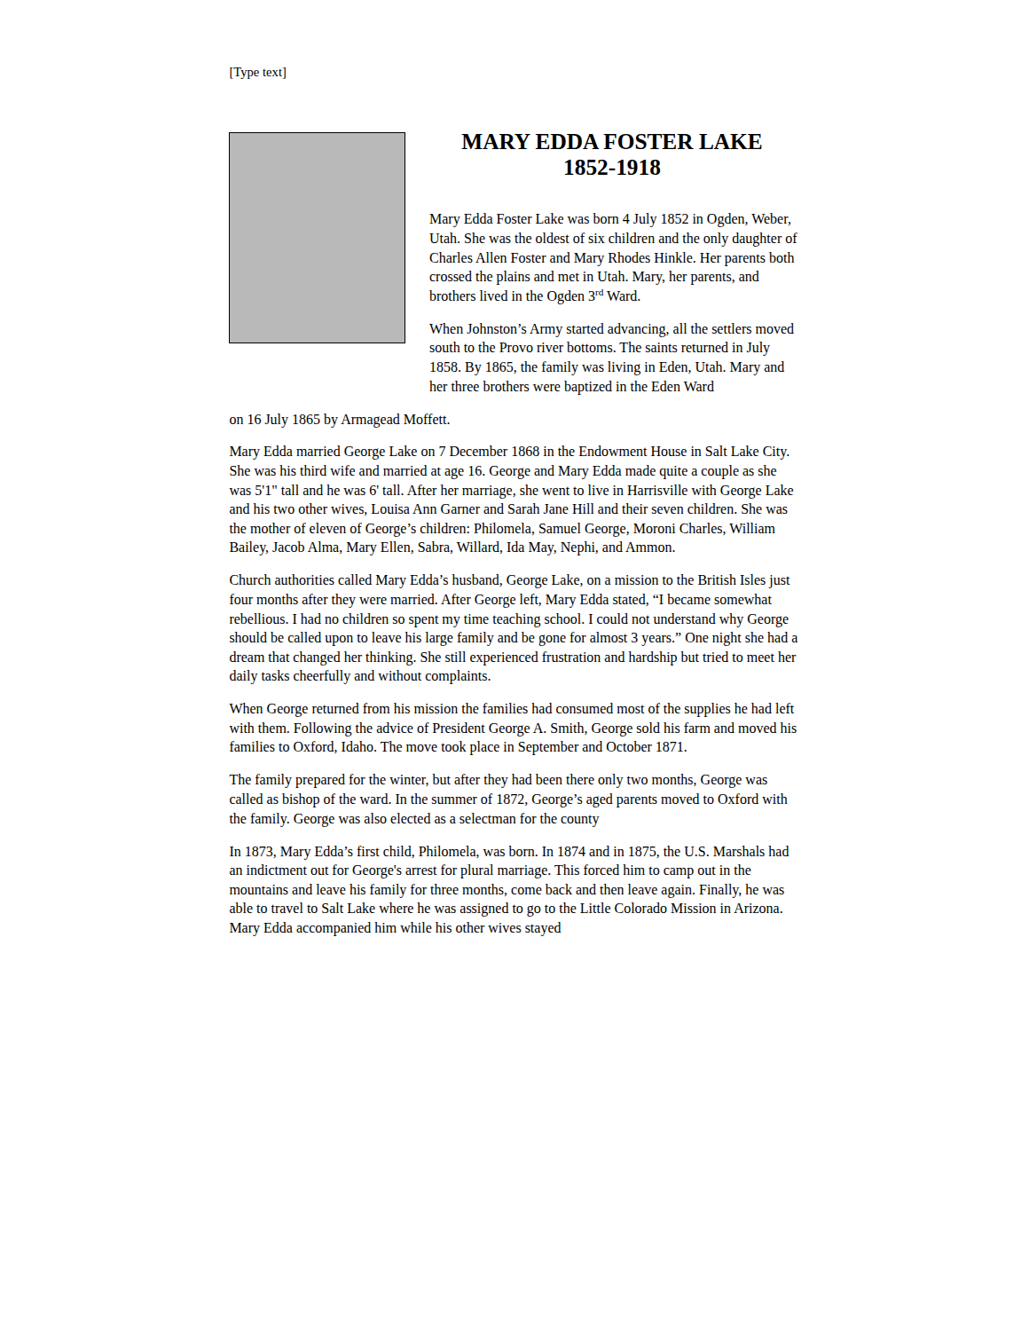[Type text]
MARY EDDA FOSTER LAKE
1852-1918
Mary Edda Foster Lake was born 4 July 1852 in Ogden, Weber, Utah. She was the oldest of six children and the only daughter of Charles Allen Foster and Mary Rhodes Hinkle. Her parents both crossed the plains and met in Utah. Mary, her parents, and brothers lived in the Ogden 3rd Ward.
When Johnston’s Army started advancing, all the settlers moved south to the Provo river bottoms. The saints returned in July 1858. By 1865, the family was living in Eden, Utah. Mary and her three brothers were baptized in the Eden Ward
on 16 July 1865 by Armagead Moffett.
Mary Edda married George Lake on 7 December 1868 in the Endowment House in Salt Lake City. She was his third wife and married at age 16. George and Mary Edda made quite a couple as she was 5'1" tall and he was 6' tall. After her marriage, she went to live in Harrisville with George Lake and his two other wives, Louisa Ann Garner and Sarah Jane Hill and their seven children. She was the mother of eleven of George’s children: Philomela, Samuel George, Moroni Charles, William Bailey, Jacob Alma, Mary Ellen, Sabra, Willard, Ida May, Nephi, and Ammon.
Church authorities called Mary Edda’s husband, George Lake, on a mission to the British Isles just four months after they were married. After George left, Mary Edda stated, “I became somewhat rebellious. I had no children so spent my time teaching school. I could not understand why George should be called upon to leave his large family and be gone for almost 3 years.” One night she had a dream that changed her thinking. She still experienced frustration and hardship but tried to meet her daily tasks cheerfully and without complaints.
When George returned from his mission the families had consumed most of the supplies he had left with them. Following the advice of President George A. Smith, George sold his farm and moved his families to Oxford, Idaho. The move took place in September and October 1871.
The family prepared for the winter, but after they had been there only two months, George was called as bishop of the ward. In the summer of 1872, George’s aged parents moved to Oxford with the family. George was also elected as a selectman for the county
In 1873, Mary Edda’s first child, Philomela, was born. In 1874 and in 1875, the U.S. Marshals had an indictment out for George's arrest for plural marriage. This forced him to camp out in the mountains and leave his family for three months, come back and then leave again. Finally, he was able to travel to Salt Lake where he was assigned to go to the Little Colorado Mission in Arizona. Mary Edda accompanied him while his other wives stayed